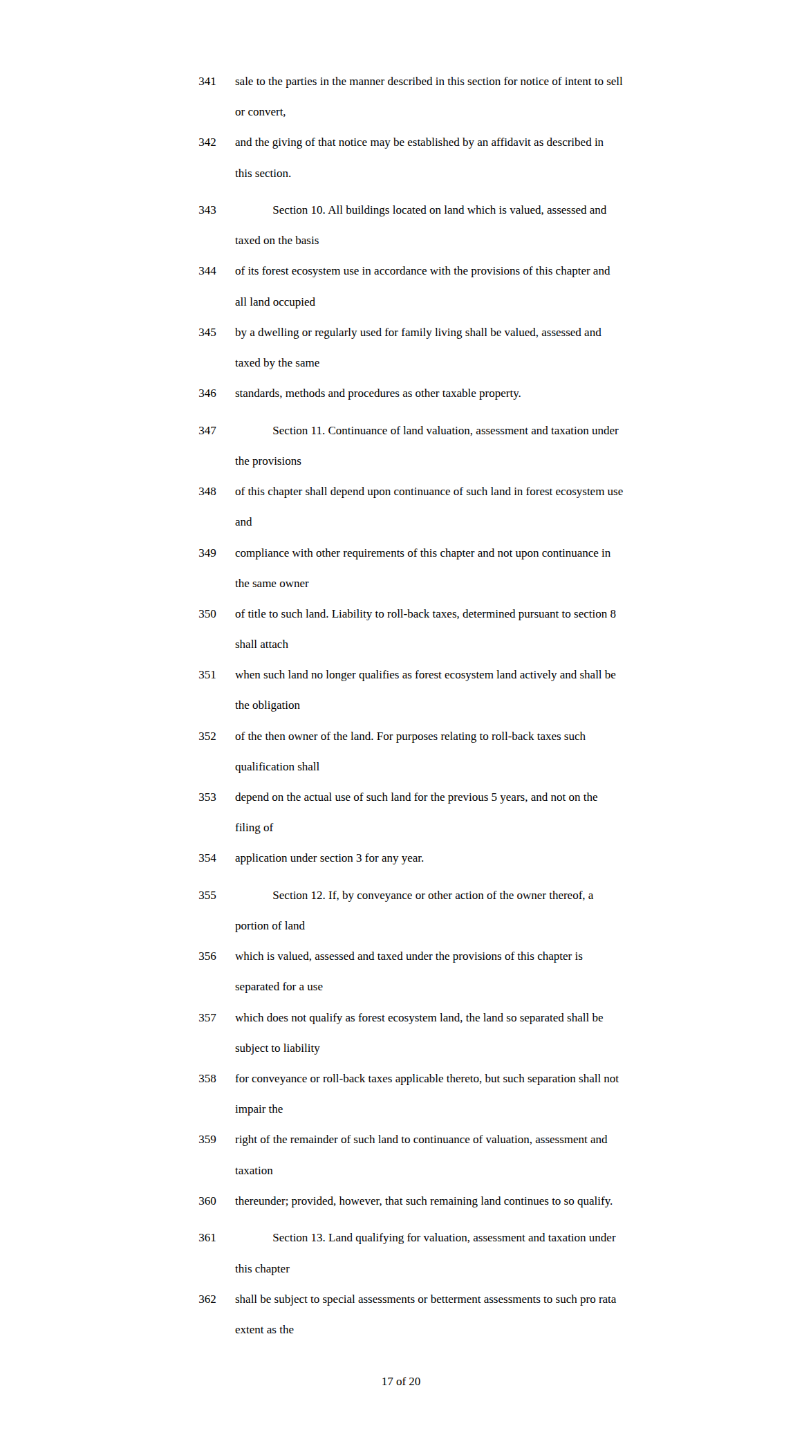341
sale to the parties in the manner described in this section for notice of intent to sell or convert,
342
and the giving of that notice may be established by an affidavit as described in this section.
343
Section 10. All buildings located on land which is valued, assessed and taxed on the basis
344
of its forest ecosystem use in accordance with the provisions of this chapter and all land occupied
345
by a dwelling or regularly used for family living shall be valued, assessed and taxed by the same
346
standards, methods and procedures as other taxable property.
347
Section 11. Continuance of land valuation, assessment and taxation under the provisions
348
of this chapter shall depend upon continuance of such land in forest ecosystem use and
349
compliance with other requirements of this chapter and not upon continuance in the same owner
350
of title to such land. Liability to roll-back taxes, determined pursuant to section 8 shall attach
351
when such land no longer qualifies as forest ecosystem land actively and shall be the obligation
352
of the then owner of the land. For purposes relating to roll-back taxes such qualification shall
353
depend on the actual use of such land for the previous 5 years, and not on the filing of
354
application under section 3 for any year.
355
Section 12. If, by conveyance or other action of the owner thereof, a portion of land
356
which is valued, assessed and taxed under the provisions of this chapter is separated for a use
357
which does not qualify as forest ecosystem land, the land so separated shall be subject to liability
358
for conveyance or roll-back taxes applicable thereto, but such separation shall not impair the
359
right of the remainder of such land to continuance of valuation, assessment and taxation
360
thereunder; provided, however, that such remaining land continues to so qualify.
361
Section 13. Land qualifying for valuation, assessment and taxation under this chapter
362
shall be subject to special assessments or betterment assessments to such pro rata extent as the
17 of 20